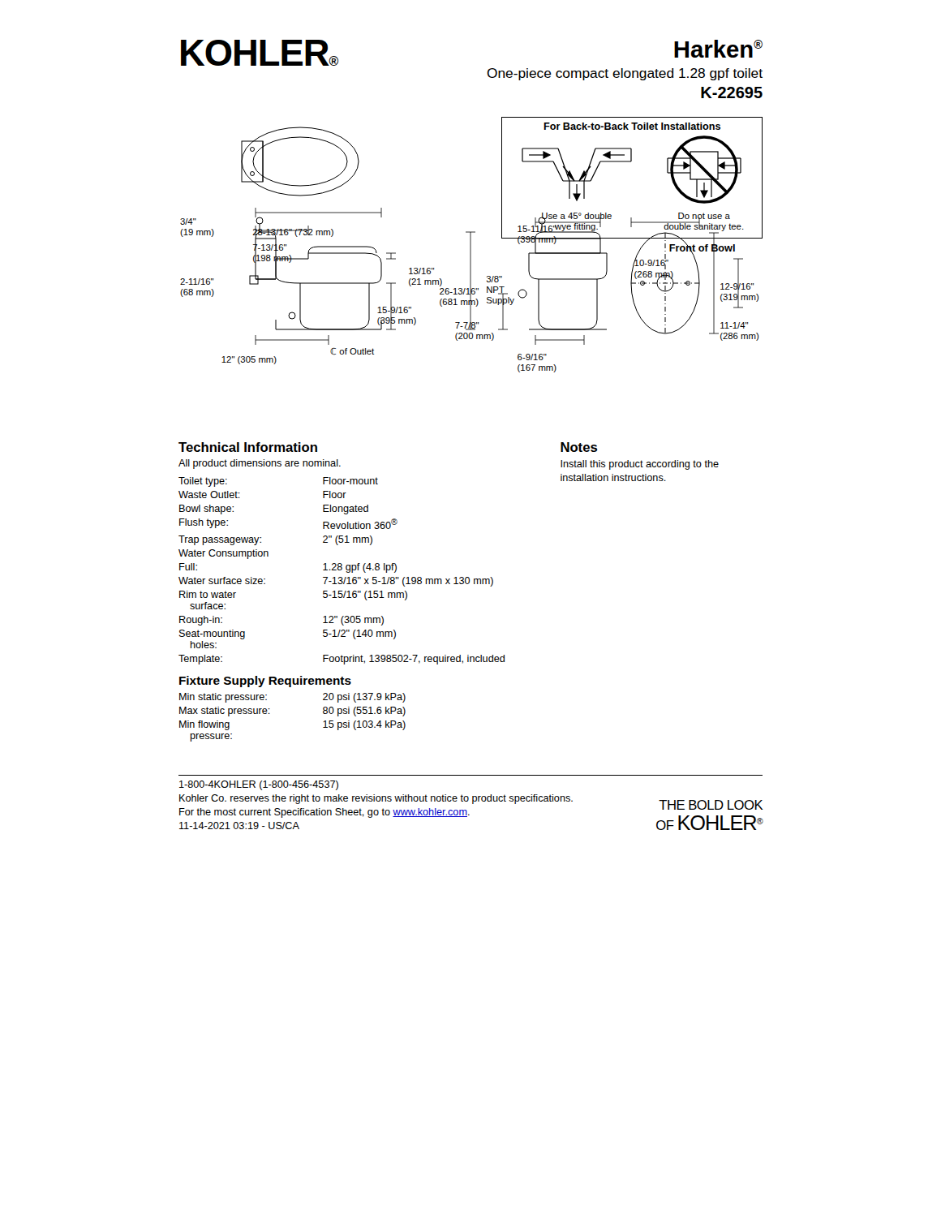KOHLER®
Harken®
One-piece compact elongated 1.28 gpf toilet
K-22695
For Back-to-Back Toilet Installations
Use a 45° double
wye fitting.
Do not use a
double sanitary tee.
Front of Bowl
3/4"
(19 mm)
2-11/16"
(68 mm)
28-13/16" (732 mm)
7-13/16"
(198 mm)
13/16"
(21 mm)
15-9/16"
(395 mm)
12" (305 mm)
ℂ of Outlet
26-13/16"
(681 mm)
3/8"
NPT
Supply
7-7/8"
(200 mm)
15-11/16"
(398 mm)
6-9/16"
(167 mm)
10-9/16"
(268 mm)
12-9/16"
(319 mm)
11-1/4"
(286 mm)
Technical Information
All product dimensions are nominal.
| Toilet type: | Floor-mount |
| Waste Outlet: | Floor |
| Bowl shape: | Elongated |
| Flush type: | Revolution 360 ® |
| Trap passageway: | 2" (51 mm) |
| Water Consumption | |
| Full: | 1.28 gpf (4.8 lpf) |
| Water surface size: | 7-13/16" x 5-1/8" (198 mm x 130 mm) |
| Rim to water surface: | 5-15/16" (151 mm) |
| Rough-in: | 12" (305 mm) |
| Seat-mounting holes: | 5-1/2" (140 mm) |
| Template: | Footprint, 1398502-7, required, included |
Fixture Supply Requirements
| Min static pressure: | 20 psi (137.9 kPa) |
| Max static pressure: | 80 psi (551.6 kPa) |
| Min flowing pressure: | 15 psi (103.4 kPa) |
Notes
Install this product according to the installation instructions.
1-800-4KOHLER (1-800-456-4537)
Kohler Co. reserves the right to make revisions without notice to product specifications.
For the most current Specification Sheet, go to www.kohler.com.
11-14-2021 03:19 - US/CA
THE BOLD LOOK
OF KOHLER®